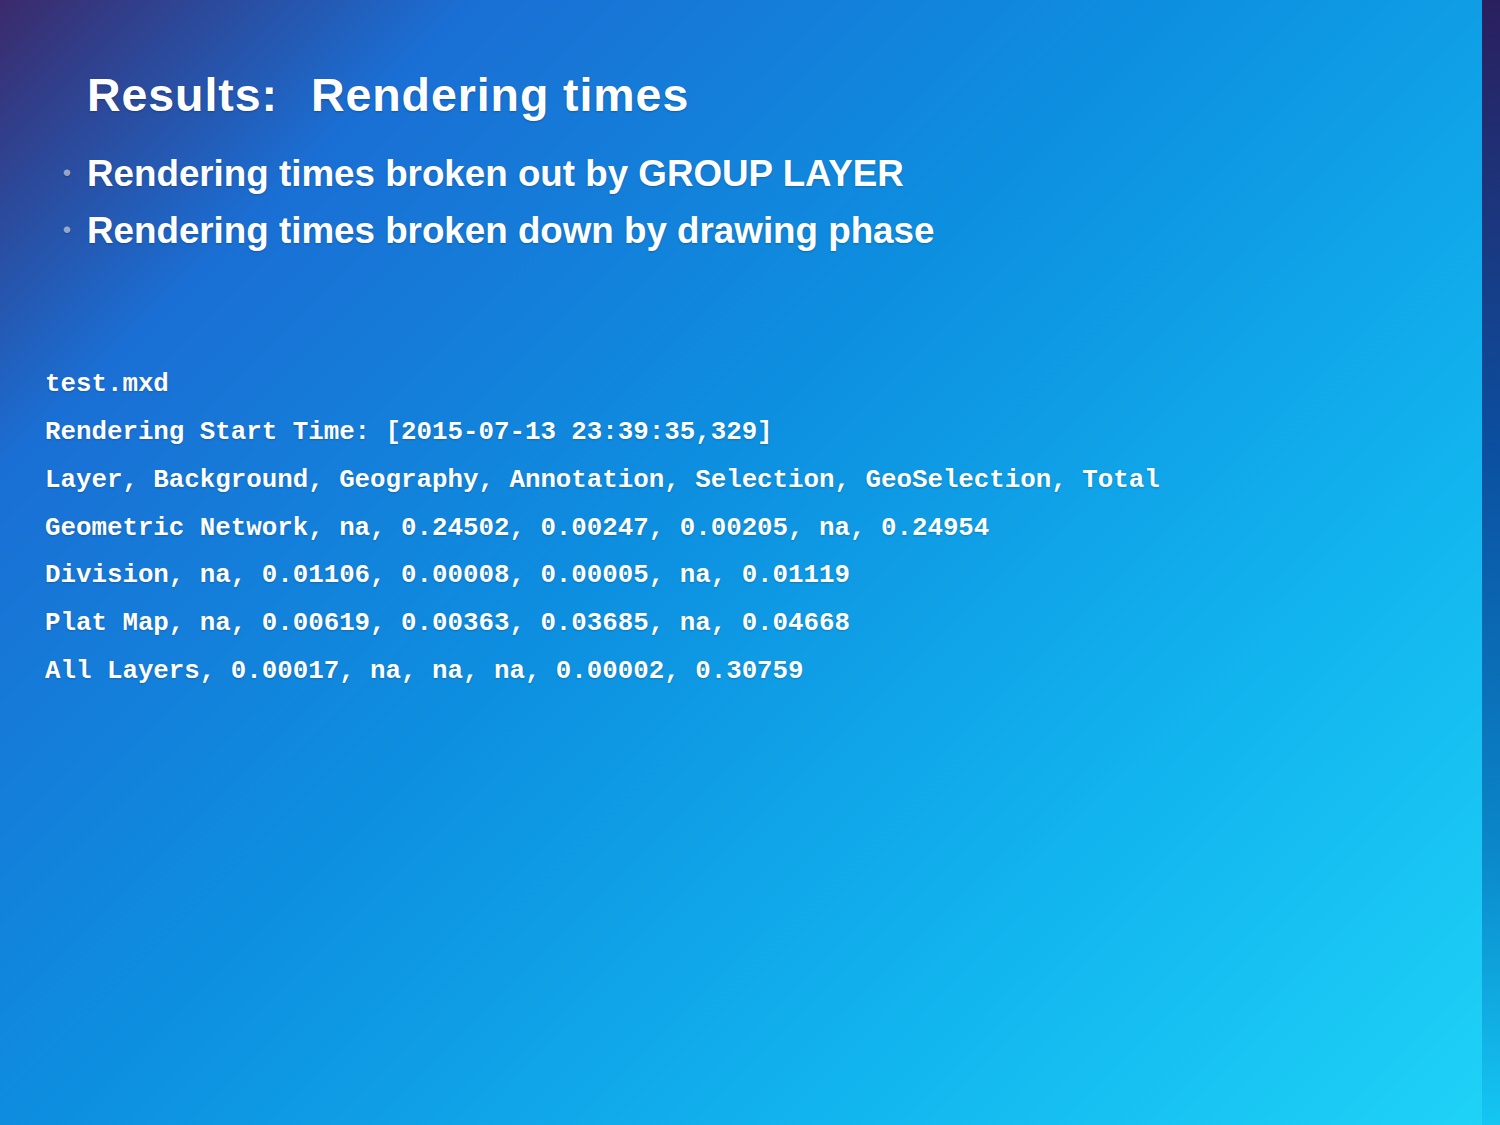Results: Rendering times
Rendering times broken out by GROUP LAYER
Rendering times broken down by drawing phase
test.mxd
Rendering Start Time: [2015-07-13 23:39:35,329]
Layer, Background, Geography, Annotation, Selection, GeoSelection, Total
Geometric Network, na, 0.24502, 0.00247, 0.00205, na, 0.24954
Division, na, 0.01106, 0.00008, 0.00005, na, 0.01119
Plat Map, na, 0.00619, 0.00363, 0.03685, na, 0.04668
All Layers, 0.00017, na, na, na, 0.00002, 0.30759